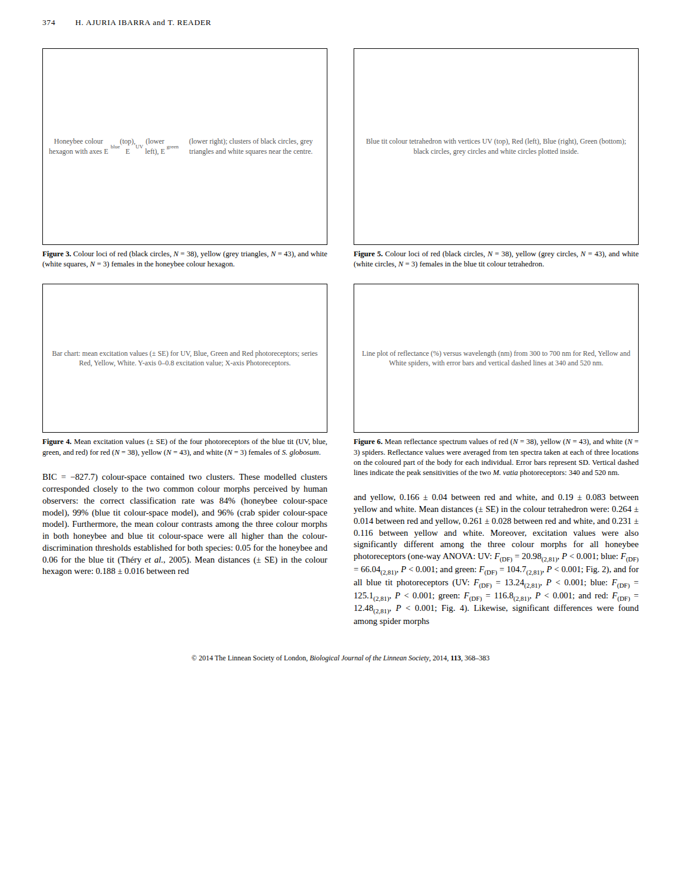374 H. AJURIA IBARRA and T. READER
Honeybee colour hexagon with axes Eblue (top), EUV (lower left), Egreen (lower right); clusters of black circles, grey triangles and white squares near the centre.
Figure 3. Colour loci of red (black circles, N = 38), yellow (grey triangles, N = 43), and white (white squares, N = 3) females in the honeybee colour hexagon.
Bar chart: mean excitation values (± SE) for UV, Blue, Green and Red photoreceptors; series Red, Yellow, White. Y-axis 0–0.8 excitation value; X-axis Photoreceptors.
Figure 4. Mean excitation values (± SE) of the four photoreceptors of the blue tit (UV, blue, green, and red) for red (N = 38), yellow (N = 43), and white (N = 3) females of S. globosum.
BIC = −827.7) colour-space contained two clusters. These modelled clusters corresponded closely to the two common colour morphs perceived by human observers: the correct classification rate was 84% (honeybee colour-space model), 99% (blue tit colour-space model), and 96% (crab spider colour-space model). Furthermore, the mean colour contrasts among the three colour morphs in both honeybee and blue tit colour-space were all higher than the colour-discrimination thresholds established for both species: 0.05 for the honeybee and 0.06 for the blue tit (Théry et al., 2005). Mean distances (± SE) in the colour hexagon were: 0.188 ± 0.016 between red
Blue tit colour tetrahedron with vertices UV (top), Red (left), Blue (right), Green (bottom); black circles, grey circles and white circles plotted inside.
Figure 5. Colour loci of red (black circles, N = 38), yellow (grey circles, N = 43), and white (white circles, N = 3) females in the blue tit colour tetrahedron.
Line plot of reflectance (%) versus wavelength (nm) from 300 to 700 nm for Red, Yellow and White spiders, with error bars and vertical dashed lines at 340 and 520 nm.
Figure 6. Mean reflectance spectrum values of red (N = 38), yellow (N = 43), and white (N = 3) spiders. Reflectance values were averaged from ten spectra taken at each of three locations on the coloured part of the body for each individual. Error bars represent SD. Vertical dashed lines indicate the peak sensitivities of the two M. vatia photoreceptors: 340 and 520 nm.
and yellow, 0.166 ± 0.04 between red and white, and 0.19 ± 0.083 between yellow and white. Mean distances (± SE) in the colour tetrahedron were: 0.264 ± 0.014 between red and yellow, 0.261 ± 0.028 between red and white, and 0.231 ± 0.116 between yellow and white. Moreover, excitation values were also significantly different among the three colour morphs for all honeybee photoreceptors (one-way ANOVA: UV: F(DF) = 20.98(2,81), P < 0.001; blue: F(DF) = 66.04(2,81), P < 0.001; and green: F(DF) = 104.7(2,81), P < 0.001; Fig. 2), and for all blue tit photoreceptors (UV: F(DF) = 13.24(2,81), P < 0.001; blue: F(DF) = 125.1(2,81), P < 0.001; green: F(DF) = 116.8(2,81), P < 0.001; and red: F(DF) = 12.48(2,81), P < 0.001; Fig. 4). Likewise, significant differences were found among spider morphs
© 2014 The Linnean Society of London, Biological Journal of the Linnean Society, 2014, 113, 368–383